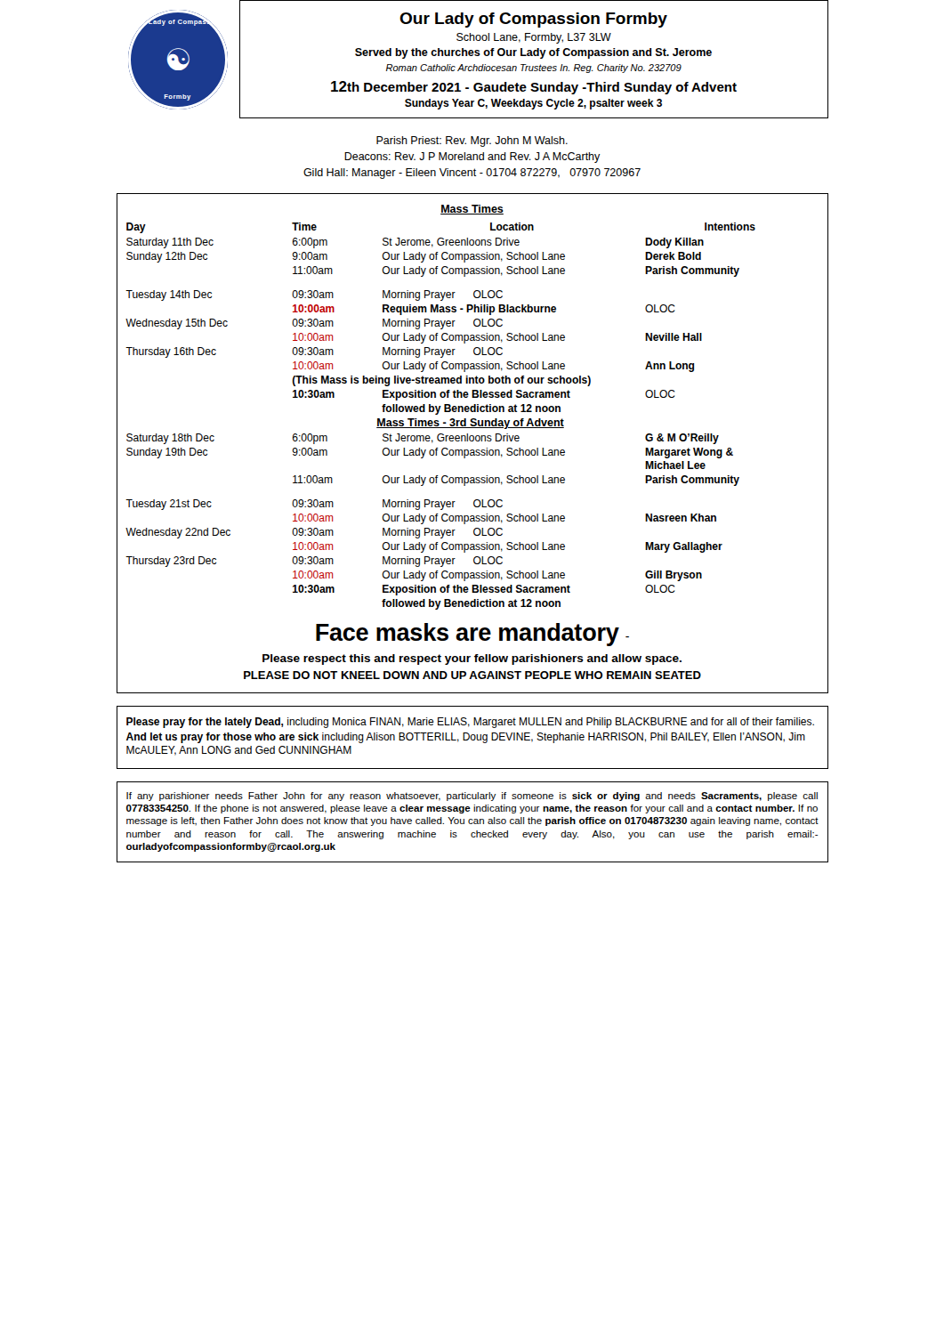Our Lady of Compassion
☯
Formby
Our Lady of Compassion Formby
School Lane, Formby, L37 3LW
Served by the churches of Our Lady of Compassion and St. Jerome
Roman Catholic Archdiocesan Trustees In. Reg. Charity No. 232709
12th December 2021 - Gaudete Sunday -Third Sunday of Advent
Sundays Year C, Weekdays Cycle 2, psalter week 3
Parish Priest: Rev. Mgr. John M Walsh.
Deacons: Rev. J P Moreland and Rev. J A McCarthy
Gild Hall: Manager - Eileen Vincent - 01704 872279, 07970 720967
Mass Times
| Day | Time | Location | Intentions |
| --- | --- | --- | --- |
| Saturday 11th Dec | 6:00pm | St Jerome, Greenloons Drive | Dody Killan |
| Sunday 12th Dec | 9:00am | Our Lady of Compassion, School Lane | Derek Bold |
| | 11:00am | Our Lady of Compassion, School Lane | Parish Community |
| Tuesday 14th Dec | 09:30am | Morning Prayer OLOC | |
| | 10:00am | Requiem Mass - Philip Blackburne | OLOC |
| Wednesday 15th Dec | 09:30am | Morning Prayer OLOC | |
| | 10:00am | Our Lady of Compassion, School Lane | Neville Hall |
| Thursday 16th Dec | 09:30am | Morning Prayer OLOC | |
| | 10:00am | Our Lady of Compassion, School Lane | Ann Long |
| | (This Mass is being live-streamed into both of our schools) |
| | 10:30am | Exposition of the Blessed Sacrament | OLOC |
| | | followed by Benediction at 12 noon | |
| Mass Times - 3rd Sunday of Advent |
| Saturday 18th Dec | 6:00pm | St Jerome, Greenloons Drive | G & M O’Reilly |
| Sunday 19th Dec | 9:00am | Our Lady of Compassion, School Lane | Margaret Wong & Michael Lee |
| | 11:00am | Our Lady of Compassion, School Lane | Parish Community |
| Tuesday 21st Dec | 09:30am | Morning Prayer OLOC | |
| | 10:00am | Our Lady of Compassion, School Lane | Nasreen Khan |
| Wednesday 22nd Dec | 09:30am | Morning Prayer OLOC | |
| | 10:00am | Our Lady of Compassion, School Lane | Mary Gallagher |
| Thursday 23rd Dec | 09:30am | Morning Prayer OLOC | |
| | 10:00am | Our Lady of Compassion, School Lane | Gill Bryson |
| | 10:30am | Exposition of the Blessed Sacrament | OLOC |
| | | followed by Benediction at 12 noon | |
Face masks are mandatory -
Please respect this and respect your fellow parishioners and allow space.
PLEASE DO NOT KNEEL DOWN AND UP AGAINST PEOPLE WHO REMAIN SEATED
Please pray for the lately Dead, including Monica FINAN, Marie ELIAS, Margaret MULLEN and Philip BLACKBURNE and for all of their families.
And let us pray for those who are sick including Alison BOTTERILL, Doug DEVINE, Stephanie HARRISON, Phil BAILEY, Ellen I’ANSON, Jim McAULEY, Ann LONG and Ged CUNNINGHAM
If any parishioner needs Father John for any reason whatsoever, particularly if someone is sick or dying and needs Sacraments, please call 07783354250. If the phone is not answered, please leave a clear message indicating your name, the reason for your call and a contact number. If no message is left, then Father John does not know that you have called. You can also call the parish office on 01704873230 again leaving name, contact number and reason for call. The answering machine is checked every day. Also, you can use the parish email:- ourladyofcompassionformby@rcaol.org.uk